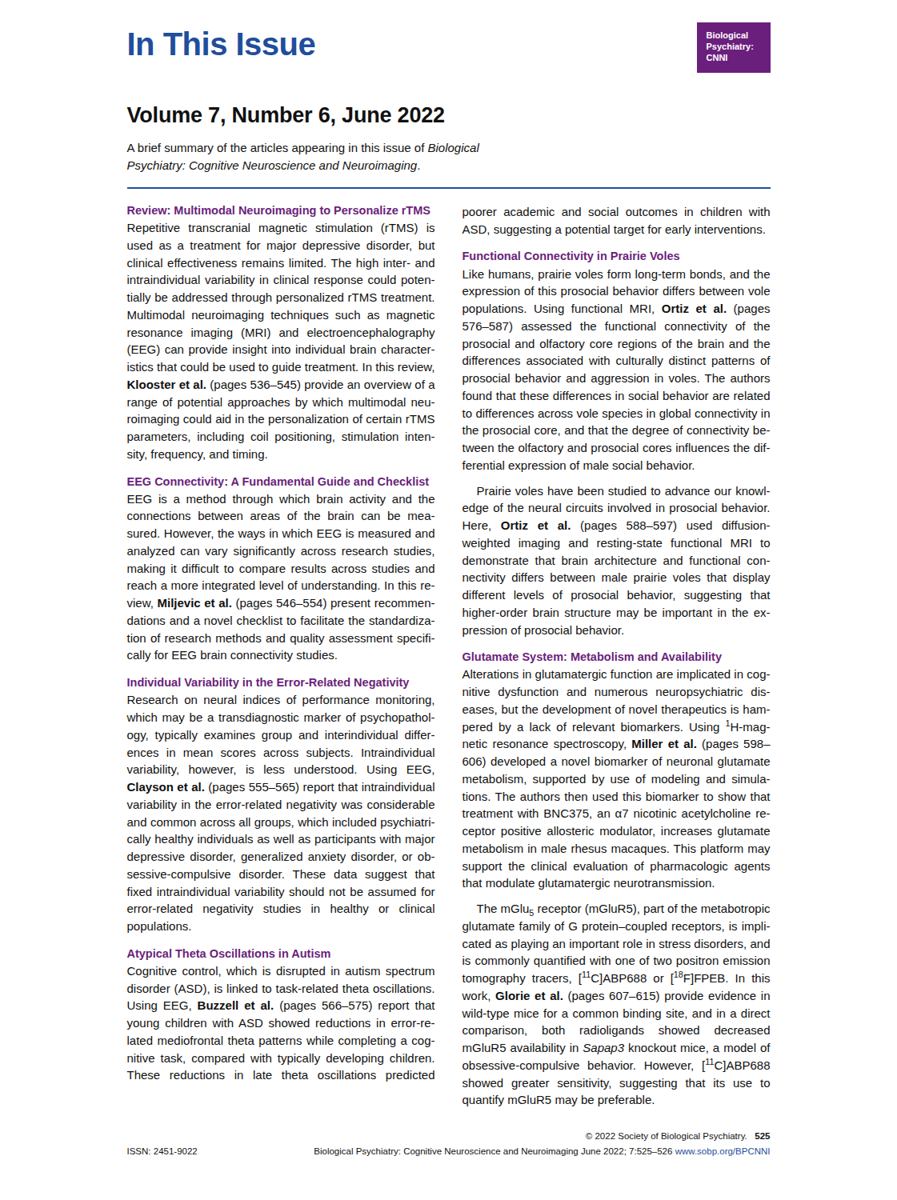In This Issue
Biological Psychiatry: CNNI
Volume 7, Number 6, June 2022
A brief summary of the articles appearing in this issue of Biological Psychiatry: Cognitive Neuroscience and Neuroimaging.
Review: Multimodal Neuroimaging to Personalize rTMS
Repetitive transcranial magnetic stimulation (rTMS) is used as a treatment for major depressive disorder, but clinical effectiveness remains limited. The high inter- and intraindividual variability in clinical response could potentially be addressed through personalized rTMS treatment. Multimodal neuroimaging techniques such as magnetic resonance imaging (MRI) and electroencephalography (EEG) can provide insight into individual brain characteristics that could be used to guide treatment. In this review, Klooster et al. (pages 536–545) provide an overview of a range of potential approaches by which multimodal neuroimaging could aid in the personalization of certain rTMS parameters, including coil positioning, stimulation intensity, frequency, and timing.
EEG Connectivity: A Fundamental Guide and Checklist
EEG is a method through which brain activity and the connections between areas of the brain can be measured. However, the ways in which EEG is measured and analyzed can vary significantly across research studies, making it difficult to compare results across studies and reach a more integrated level of understanding. In this review, Miljevic et al. (pages 546–554) present recommendations and a novel checklist to facilitate the standardization of research methods and quality assessment specifically for EEG brain connectivity studies.
Individual Variability in the Error-Related Negativity
Research on neural indices of performance monitoring, which may be a transdiagnostic marker of psychopathology, typically examines group and interindividual differences in mean scores across subjects. Intraindividual variability, however, is less understood. Using EEG, Clayson et al. (pages 555–565) report that intraindividual variability in the error-related negativity was considerable and common across all groups, which included psychiatrically healthy individuals as well as participants with major depressive disorder, generalized anxiety disorder, or obsessive-compulsive disorder. These data suggest that fixed intraindividual variability should not be assumed for error-related negativity studies in healthy or clinical populations.
Atypical Theta Oscillations in Autism
Cognitive control, which is disrupted in autism spectrum disorder (ASD), is linked to task-related theta oscillations. Using EEG, Buzzell et al. (pages 566–575) report that young children with ASD showed reductions in error-related mediofrontal theta patterns while completing a cognitive task, compared with typically developing children. These reductions in late theta oscillations predicted poorer academic and social outcomes in children with ASD, suggesting a potential target for early interventions.
Functional Connectivity in Prairie Voles
Like humans, prairie voles form long-term bonds, and the expression of this prosocial behavior differs between vole populations. Using functional MRI, Ortiz et al. (pages 576–587) assessed the functional connectivity of the prosocial and olfactory core regions of the brain and the differences associated with culturally distinct patterns of prosocial behavior and aggression in voles. The authors found that these differences in social behavior are related to differences across vole species in global connectivity in the prosocial core, and that the degree of connectivity between the olfactory and prosocial cores influences the differential expression of male social behavior.
Prairie voles have been studied to advance our knowledge of the neural circuits involved in prosocial behavior. Here, Ortiz et al. (pages 588–597) used diffusion-weighted imaging and resting-state functional MRI to demonstrate that brain architecture and functional connectivity differs between male prairie voles that display different levels of prosocial behavior, suggesting that higher-order brain structure may be important in the expression of prosocial behavior.
Glutamate System: Metabolism and Availability
Alterations in glutamatergic function are implicated in cognitive dysfunction and numerous neuropsychiatric diseases, but the development of novel therapeutics is hampered by a lack of relevant biomarkers. Using 1H-magnetic resonance spectroscopy, Miller et al. (pages 598–606) developed a novel biomarker of neuronal glutamate metabolism, supported by use of modeling and simulations. The authors then used this biomarker to show that treatment with BNC375, an α7 nicotinic acetylcholine receptor positive allosteric modulator, increases glutamate metabolism in male rhesus macaques. This platform may support the clinical evaluation of pharmacologic agents that modulate glutamatergic neurotransmission.
The mGlu5 receptor (mGluR5), part of the metabotropic glutamate family of G protein–coupled receptors, is implicated as playing an important role in stress disorders, and is commonly quantified with one of two positron emission tomography tracers, [11C]ABP688 or [18F]FPEB. In this work, Glorie et al. (pages 607–615) provide evidence in wild-type mice for a common binding site, and in a direct comparison, both radioligands showed decreased mGluR5 availability in Sapap3 knockout mice, a model of obsessive-compulsive behavior. However, [11C]ABP688 showed greater sensitivity, suggesting that its use to quantify mGluR5 may be preferable.
© 2022 Society of Biological Psychiatry. 525
ISSN: 2451-9022
Biological Psychiatry: Cognitive Neuroscience and Neuroimaging June 2022; 7:525–526 www.sobp.org/BPCNNI